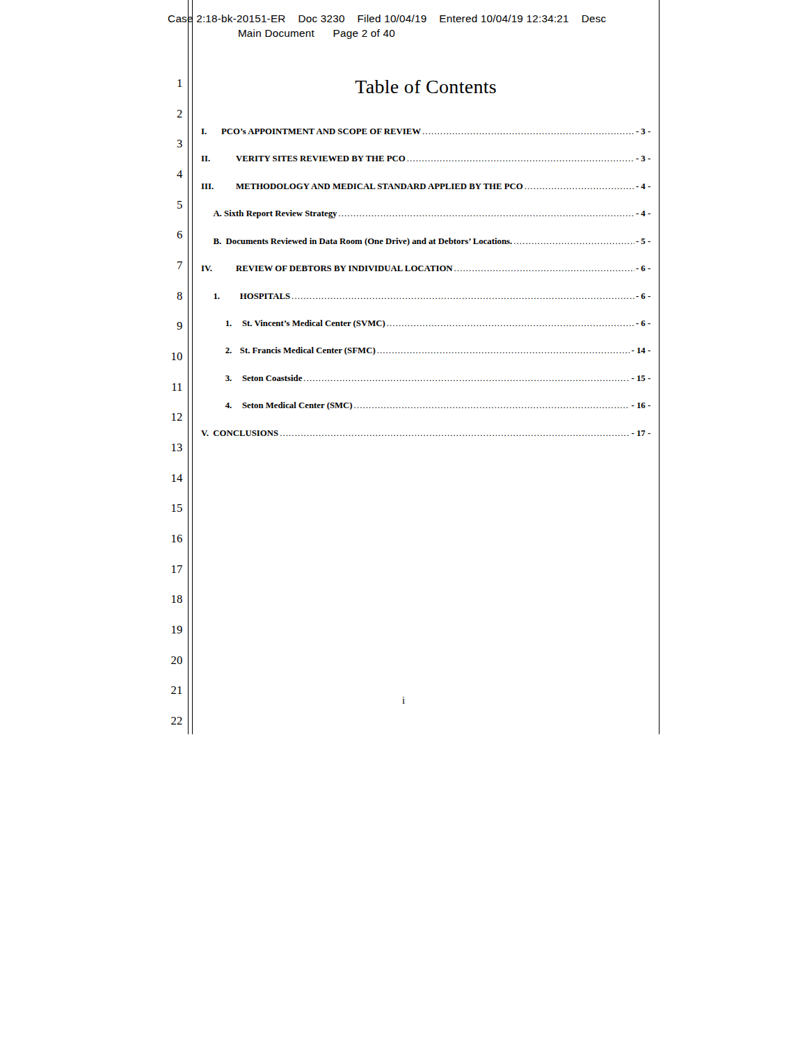Case 2:18-bk-20151-ER Doc 3230 Filed 10/04/19 Entered 10/04/19 12:34:21 Desc
Main Document Page 2 of 40
1
2
3
4
5
6
7
8
9
10
11
12
13
14
15
16
17
18
19
20
21
22
23
24
25
26
27
28
Table of Contents
I. PCO’s APPOINTMENT AND SCOPE OF REVIEW ........................................................................................................... - 3 -
II. VERITY SITES REVIEWED BY THE PCO .................................................................................................................. - 3 -
III. METHODOLOGY AND MEDICAL STANDARD APPLIED BY THE PCO ........................................................... - 4 -
A. Sixth Report Review Strategy ................................................................................................................................. - 4 -
B. Documents Reviewed in Data Room (One Drive) and at Debtors’ Locations. ................................................................... - 5 -
IV. REVIEW OF DEBTORS BY INDIVIDUAL LOCATION ........................................................................................... - 6 -
1. HOSPITALS ......................................................................................................................................................... - 6 -
1. St. Vincent’s Medical Center (SVMC) ............................................................................................................. - 6 -
2. St. Francis Medical Center (SFMC) ................................................................................................................. - 14 -
3. Seton Coastside ............................................................................................................................................. - 15 -
4. Seton Medical Center (SMC) ......................................................................................................................... - 16 -
V. CONCLUSIONS ................................................................................................................................................................. - 17 -
i